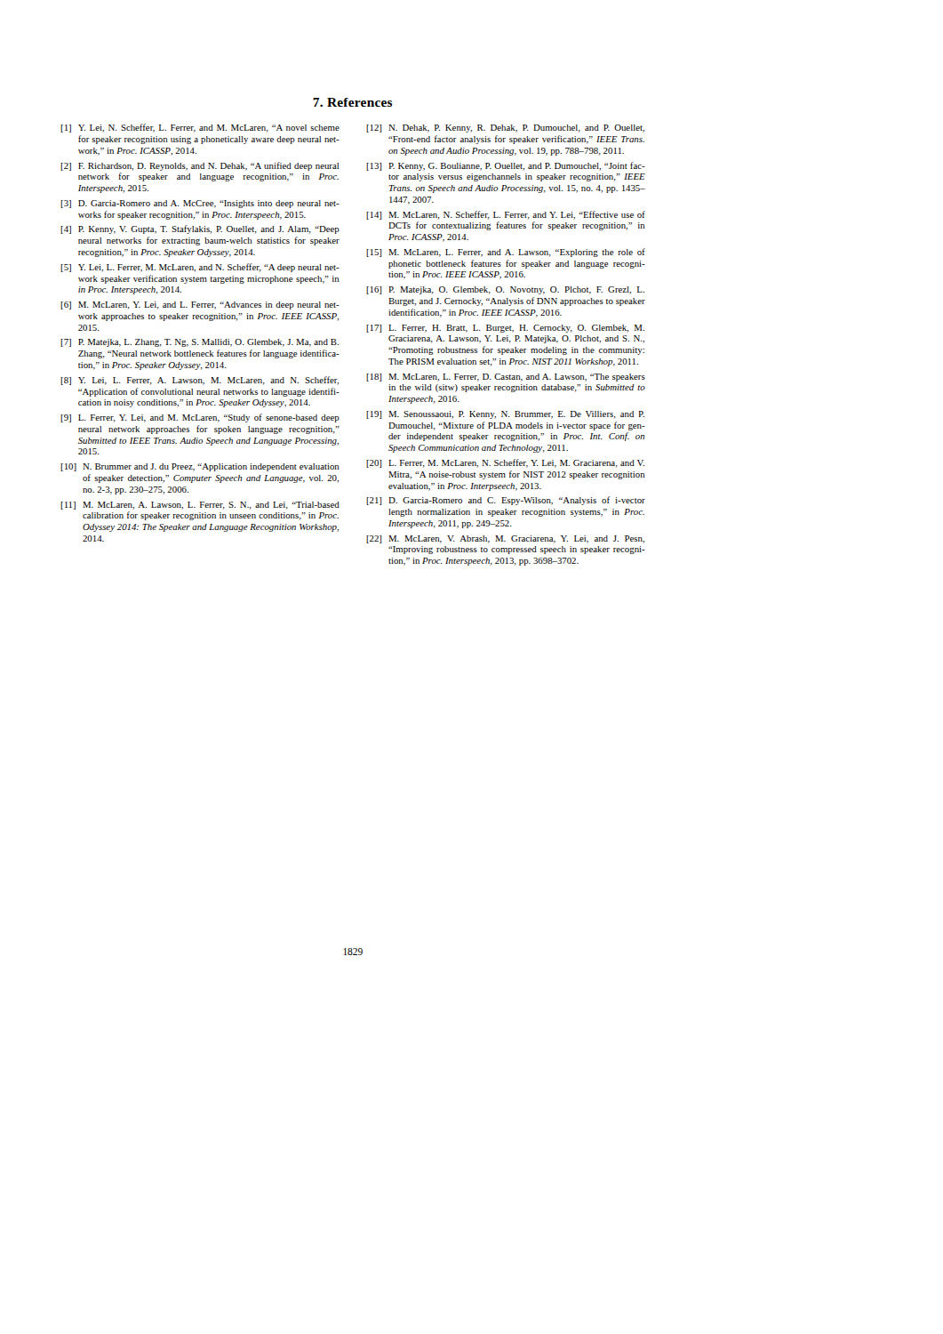7. References
[1] Y. Lei, N. Scheffer, L. Ferrer, and M. McLaren, “A novel scheme for speaker recognition using a phonetically aware deep neural network,” in Proc. ICASSP, 2014.
[2] F. Richardson, D. Reynolds, and N. Dehak, “A unified deep neural network for speaker and language recognition,” in Proc. Interspeech, 2015.
[3] D. Garcia-Romero and A. McCree, “Insights into deep neural networks for speaker recognition,” in Proc. Interspeech, 2015.
[4] P. Kenny, V. Gupta, T. Stafylakis, P. Ouellet, and J. Alam, “Deep neural networks for extracting baum-welch statistics for speaker recognition,” in Proc. Speaker Odyssey, 2014.
[5] Y. Lei, L. Ferrer, M. McLaren, and N. Scheffer, “A deep neural network speaker verification system targeting microphone speech,” in in Proc. Interspeech, 2014.
[6] M. McLaren, Y. Lei, and L. Ferrer, “Advances in deep neural network approaches to speaker recognition,” in Proc. IEEE ICASSP, 2015.
[7] P. Matejka, L. Zhang, T. Ng, S. Mallidi, O. Glembek, J. Ma, and B. Zhang, “Neural network bottleneck features for language identification,” in Proc. Speaker Odyssey, 2014.
[8] Y. Lei, L. Ferrer, A. Lawson, M. McLaren, and N. Scheffer, “Application of convolutional neural networks to language identification in noisy conditions,” in Proc. Speaker Odyssey, 2014.
[9] L. Ferrer, Y. Lei, and M. McLaren, “Study of senone-based deep neural network approaches for spoken language recognition,” Submitted to IEEE Trans. Audio Speech and Language Processing, 2015.
[10] N. Brummer and J. du Preez, “Application independent evaluation of speaker detection,” Computer Speech and Language, vol. 20, no. 2-3, pp. 230–275, 2006.
[11] M. McLaren, A. Lawson, L. Ferrer, S. N., and Lei, “Trial-based calibration for speaker recognition in unseen conditions,” in Proc. Odyssey 2014: The Speaker and Language Recognition Workshop, 2014.
[12] N. Dehak, P. Kenny, R. Dehak, P. Dumouchel, and P. Ouellet, “Front-end factor analysis for speaker verification,” IEEE Trans. on Speech and Audio Processing, vol. 19, pp. 788–798, 2011.
[13] P. Kenny, G. Boulianne, P. Ouellet, and P. Dumouchel, “Joint factor analysis versus eigenchannels in speaker recognition,” IEEE Trans. on Speech and Audio Processing, vol. 15, no. 4, pp. 1435–1447, 2007.
[14] M. McLaren, N. Scheffer, L. Ferrer, and Y. Lei, “Effective use of DCTs for contextualizing features for speaker recognition,” in Proc. ICASSP, 2014.
[15] M. McLaren, L. Ferrer, and A. Lawson, “Exploring the role of phonetic bottleneck features for speaker and language recognition,” in Proc. IEEE ICASSP, 2016.
[16] P. Matejka, O. Glembek, O. Novotny, O. Plchot, F. Grezl, L. Burget, and J. Cernocky, “Analysis of DNN approaches to speaker identification,” in Proc. IEEE ICASSP, 2016.
[17] L. Ferrer, H. Bratt, L. Burget, H. Cernocky, O. Glembek, M. Graciarena, A. Lawson, Y. Lei, P. Matejka, O. Plchot, and S. N., “Promoting robustness for speaker modeling in the community: The PRISM evaluation set,” in Proc. NIST 2011 Workshop, 2011.
[18] M. McLaren, L. Ferrer, D. Castan, and A. Lawson, “The speakers in the wild (sitw) speaker recognition database,” in Submitted to Interspeech, 2016.
[19] M. Senoussaoui, P. Kenny, N. Brummer, E. De Villiers, and P. Dumouchel, “Mixture of PLDA models in i-vector space for gender independent speaker recognition,” in Proc. Int. Conf. on Speech Communication and Technology, 2011.
[20] L. Ferrer, M. McLaren, N. Scheffer, Y. Lei, M. Graciarena, and V. Mitra, “A noise-robust system for NIST 2012 speaker recognition evaluation,” in Proc. Interpseech, 2013.
[21] D. Garcia-Romero and C. Espy-Wilson, “Analysis of i-vector length normalization in speaker recognition systems,” in Proc. Interspeech, 2011, pp. 249–252.
[22] M. McLaren, V. Abrash, M. Graciarena, Y. Lei, and J. Pesn, “Improving robustness to compressed speech in speaker recognition,” in Proc. Interspeech, 2013, pp. 3698–3702.
1829